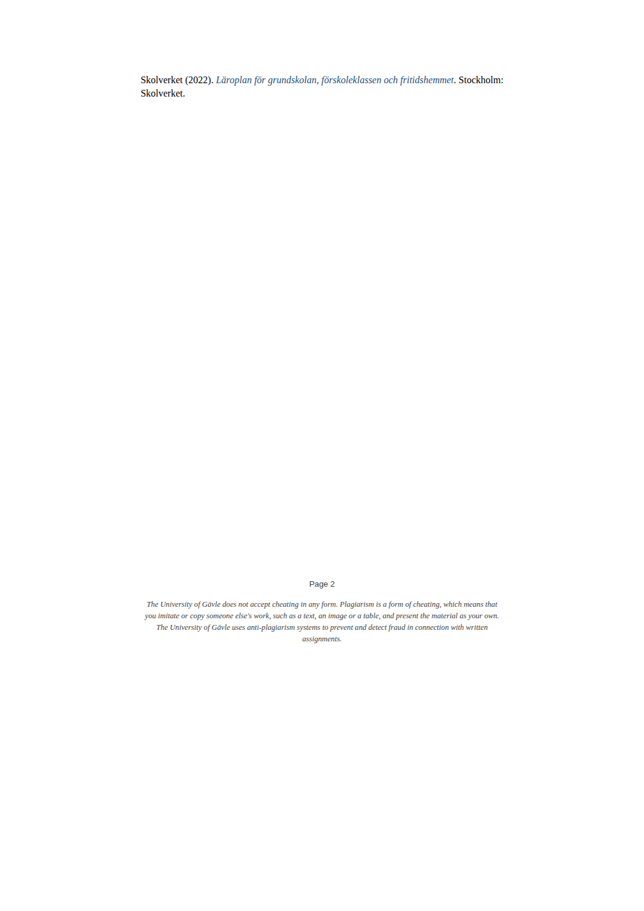Skolverket (2022). Läroplan för grundskolan, förskoleklassen och fritidshemmet. Stockholm: Skolverket.
Page 2
The University of Gävle does not accept cheating in any form. Plagiarism is a form of cheating, which means that you imitate or copy someone else's work, such as a text, an image or a table, and present the material as your own. The University of Gävle uses anti-plagiarism systems to prevent and detect fraud in connection with written assignments.